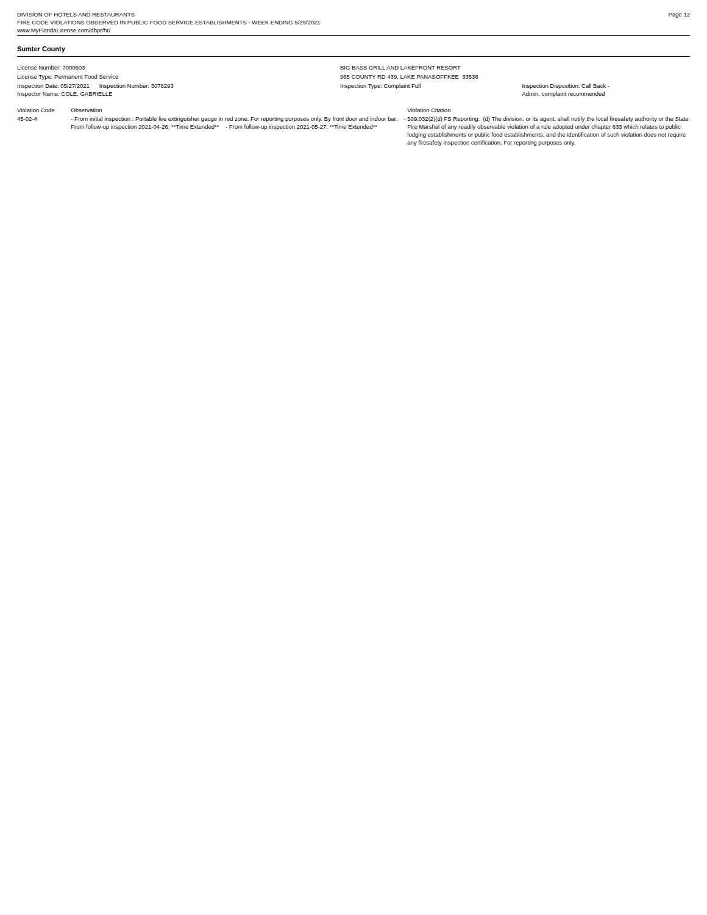Page 12
DIVISION OF HOTELS AND RESTAURANTS
FIRE CODE VIOLATIONS OBSERVED IN PUBLIC FOOD SERVICE ESTABLISHMENTS - WEEK ENDING 5/29/2021
www.MyFloridaLicense.com/dbpr/hr/
Sumter County
| License Number: 7000603 | BIG BASS GRILL AND LAKEFRONT RESORT |
| License Type: Permanent Food Service | 965 COUNTY RD 439, LAKE PANASOFFKEE 33538 |
| Inspection Date: 05/27/2021 Inspection Number: 3078293 Inspector Name: COLE, GABRIELLE | / Inspection Type: Complaint Full / Inspection Disposition: Call Back - Admin. complaint recommended / |
| Violation Code | Observation | Violation Citation |
| 45-02-4 | - From initial inspection : Portable fire extinguisher gauge in red zone. For reporting purposes only. By front door and indoor bar. - From follow-up inspection 2021-04-26: **Time Extended** - From follow-up inspection 2021-05-27: **Time Extended** | 509.032(2)(d) FS Reporting: (d) The division, or its agent, shall notify the local firesafety authority or the State Fire Marshal of any readily observable violation of a rule adopted under chapter 633 which relates to public lodging establishments or public food establishments, and the identification of such violation does not require any firesafety inspection certification. For reporting purposes only. |